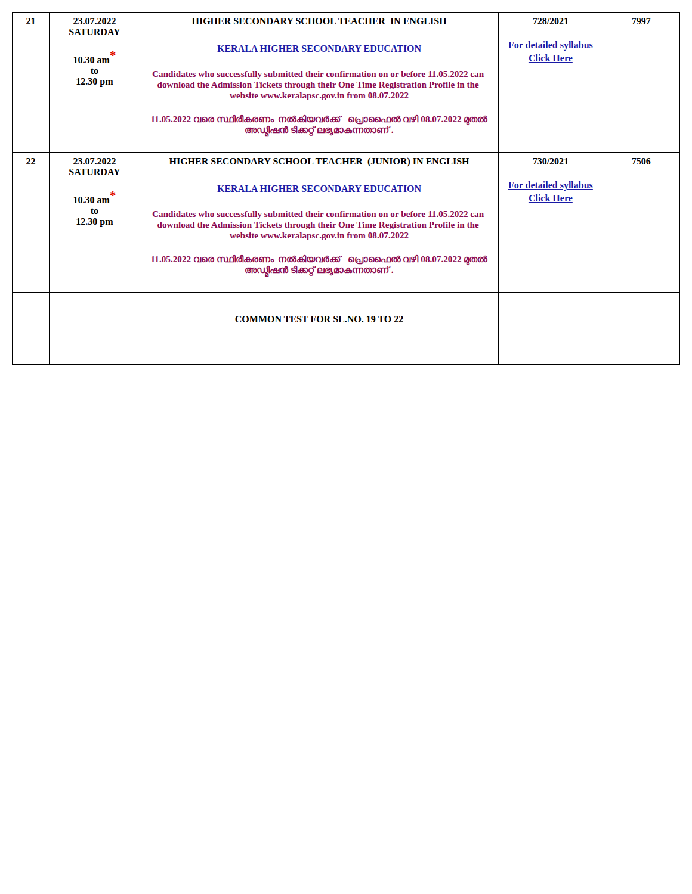| 21 | 23.07.2022 SATURDAY 10.30 am * to 12.30 pm | Higher Secondary School Teacher in English KERALA HIGHER SECONDARY EDUCATION Candidates who successfully submitted their confirmation on or before 11.05.2022 can download the Admission Tickets through their One Time Registration Profile in the website www.keralapsc.gov.in from 08.07.2022 11.05.2022 വരെ സ്ഥിരീകരണം നൽകിയവർക്ക് പ്രൊഫൈൽ വഴി 08.07.2022 മുതൽ അഡ്മിഷൻ ടിക്കറ്റ് ലഭ്യമാകുന്നതാണ് . | 728/2021 For detailed syllabus Click Here | 7997 |
| 22 | 23.07.2022 SATURDAY 10.30 am * to 12.30 pm | Higher Secondary School Teacher (Junior) in English KERALA HIGHER SECONDARY EDUCATION Candidates who successfully submitted their confirmation on or before 11.05.2022 can download the Admission Tickets through their One Time Registration Profile in the website www.keralapsc.gov.in from 08.07.2022 11.05.2022 വരെ സ്ഥിരീകരണം നൽകിയവർക്ക് പ്രൊഫൈൽ വഴി 08.07.2022 മുതൽ അഡ്മിഷൻ ടിക്കറ്റ് ലഭ്യമാകുന്നതാണ് . | 730/2021 For detailed syllabus Click Here | 7506 |
| | | COMMON TEST FOR SL.NO. 19 TO 22 | | |